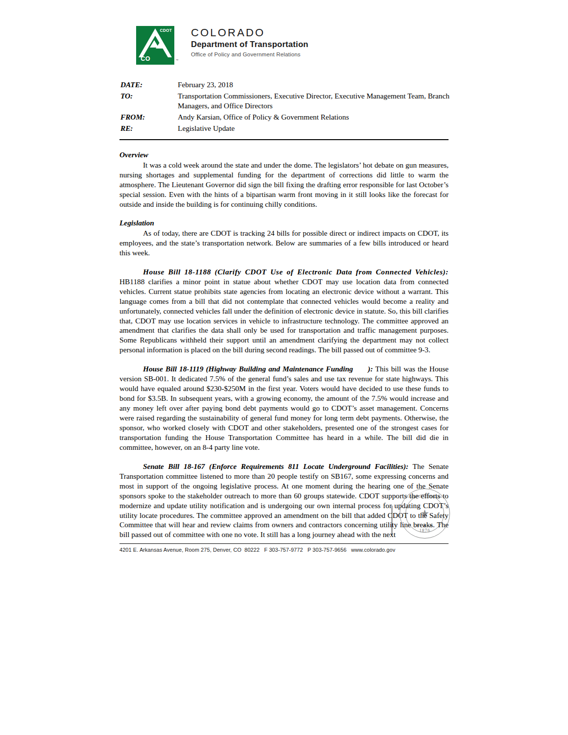CDOT
CO
™
COLORADO
Department of Transportation
Office of Policy and Government Relations
| DATE: | February 23, 2018 |
| TO: | Transportation Commissioners, Executive Director, Executive Management Team, Branch Managers, and Office Directors |
| FROM: | Andy Karsian, Office of Policy & Government Relations |
| RE: | Legislative Update |
Overview
It was a cold week around the state and under the dome. The legislators’ hot debate on gun measures, nursing shortages and supplemental funding for the department of corrections did little to warm the atmosphere. The Lieutenant Governor did sign the bill fixing the drafting error responsible for last October’s special session. Even with the hints of a bipartisan warm front moving in it still looks like the forecast for outside and inside the building is for continuing chilly conditions.
Legislation
As of today, there are CDOT is tracking 24 bills for possible direct or indirect impacts on CDOT, its employees, and the state’s transportation network. Below are summaries of a few bills introduced or heard this week.
House Bill 18-1188 (Clarify CDOT Use of Electronic Data from Connected Vehicles): HB1188 clarifies a minor point in statue about whether CDOT may use location data from connected vehicles. Current statue prohibits state agencies from locating an electronic device without a warrant. This language comes from a bill that did not contemplate that connected vehicles would become a reality and unfortunately, connected vehicles fall under the definition of electronic device in statute. So, this bill clarifies that, CDOT may use location services in vehicle to infrastructure technology. The committee approved an amendment that clarifies the data shall only be used for transportation and traffic management purposes. Some Republicans withheld their support until an amendment clarifying the department may not collect personal information is placed on the bill during second readings. The bill passed out of committee 9-3.
House Bill 18-1119 (Highway Building and Maintenance Funding ): This bill was the House version SB-001. It dedicated 7.5% of the general fund’s sales and use tax revenue for state highways. This would have equaled around $230-$250M in the first year. Voters would have decided to use these funds to bond for $3.5B. In subsequent years, with a growing economy, the amount of the 7.5% would increase and any money left over after paying bond debt payments would go to CDOT’s asset management. Concerns were raised regarding the sustainability of general fund money for long term debt payments. Otherwise, the sponsor, who worked closely with CDOT and other stakeholders, presented one of the strongest cases for transportation funding the House Transportation Committee has heard in a while. The bill did die in committee, however, on an 8-4 party line vote.
Senate Bill 18-167 (Enforce Requirements 811 Locate Underground Facilities): The Senate Transportation committee listened to more than 20 people testify on SB167, some expressing concerns and most in support of the ongoing legislative process. At one moment during the hearing one of the Senate sponsors spoke to the stakeholder outreach to more than 60 groups statewide. CDOT supports the efforts to modernize and update utility notification and is undergoing our own internal process for updating CDOT’s utility locate procedures. The committee approved an amendment on the bill that added CDOT to the Safety Committee that will hear and review claims from owners and contractors concerning utility line breaks. The bill passed out of committee with one no vote. It still has a long journey ahead with the next
STATE OF COLORADO
★
★ ★ ★
1876
4201 E. Arkansas Avenue, Room 275, Denver, CO 80222 F 303-757-9772 P 303-757-9656 www.colorado.gov